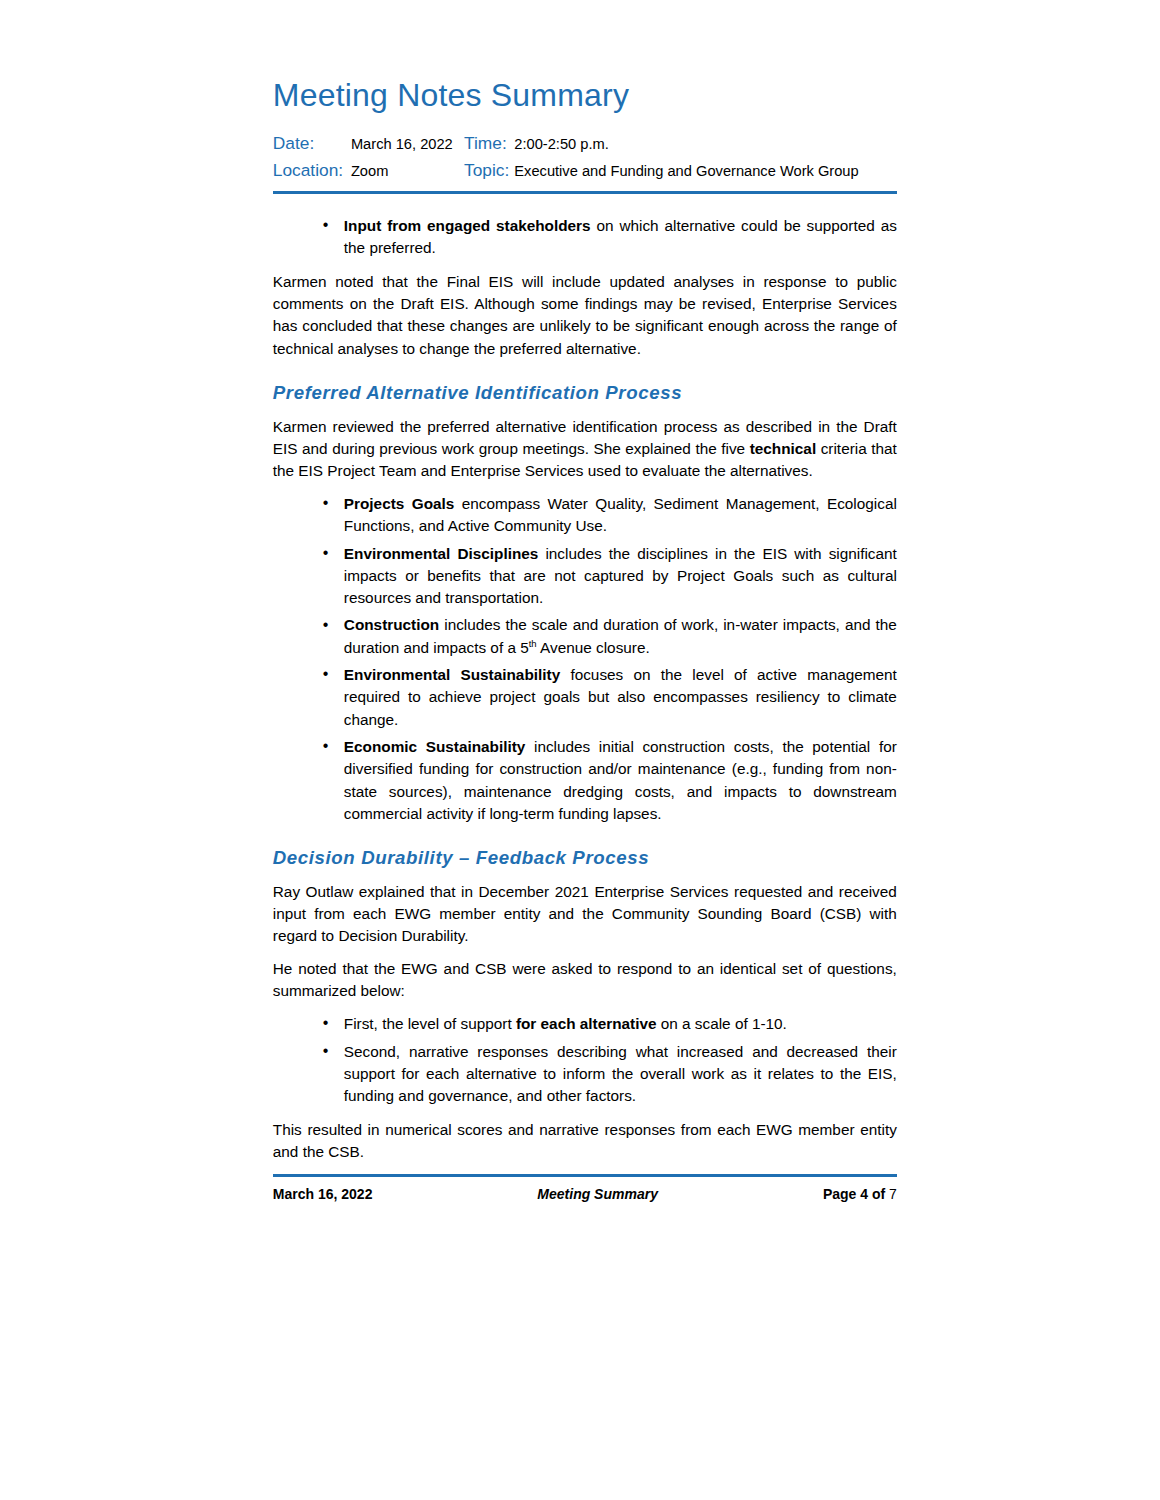Meeting Notes Summary
| Date: | March 16, 2022 | Time: | 2:00-2:50 p.m. |
| Location: | Zoom | Topic: | Executive and Funding and Governance Work Group |
Input from engaged stakeholders on which alternative could be supported as the preferred.
Karmen noted that the Final EIS will include updated analyses in response to public comments on the Draft EIS. Although some findings may be revised, Enterprise Services has concluded that these changes are unlikely to be significant enough across the range of technical analyses to change the preferred alternative.
Preferred Alternative Identification Process
Karmen reviewed the preferred alternative identification process as described in the Draft EIS and during previous work group meetings. She explained the five technical criteria that the EIS Project Team and Enterprise Services used to evaluate the alternatives.
Projects Goals encompass Water Quality, Sediment Management, Ecological Functions, and Active Community Use.
Environmental Disciplines includes the disciplines in the EIS with significant impacts or benefits that are not captured by Project Goals such as cultural resources and transportation.
Construction includes the scale and duration of work, in-water impacts, and the duration and impacts of a 5th Avenue closure.
Environmental Sustainability focuses on the level of active management required to achieve project goals but also encompasses resiliency to climate change.
Economic Sustainability includes initial construction costs, the potential for diversified funding for construction and/or maintenance (e.g., funding from non-state sources), maintenance dredging costs, and impacts to downstream commercial activity if long-term funding lapses.
Decision Durability – Feedback Process
Ray Outlaw explained that in December 2021 Enterprise Services requested and received input from each EWG member entity and the Community Sounding Board (CSB) with regard to Decision Durability.
He noted that the EWG and CSB were asked to respond to an identical set of questions, summarized below:
First, the level of support for each alternative on a scale of 1-10.
Second, narrative responses describing what increased and decreased their support for each alternative to inform the overall work as it relates to the EIS, funding and governance, and other factors.
This resulted in numerical scores and narrative responses from each EWG member entity and the CSB.
March 16, 2022
Meeting Summary
Page 4 of 7